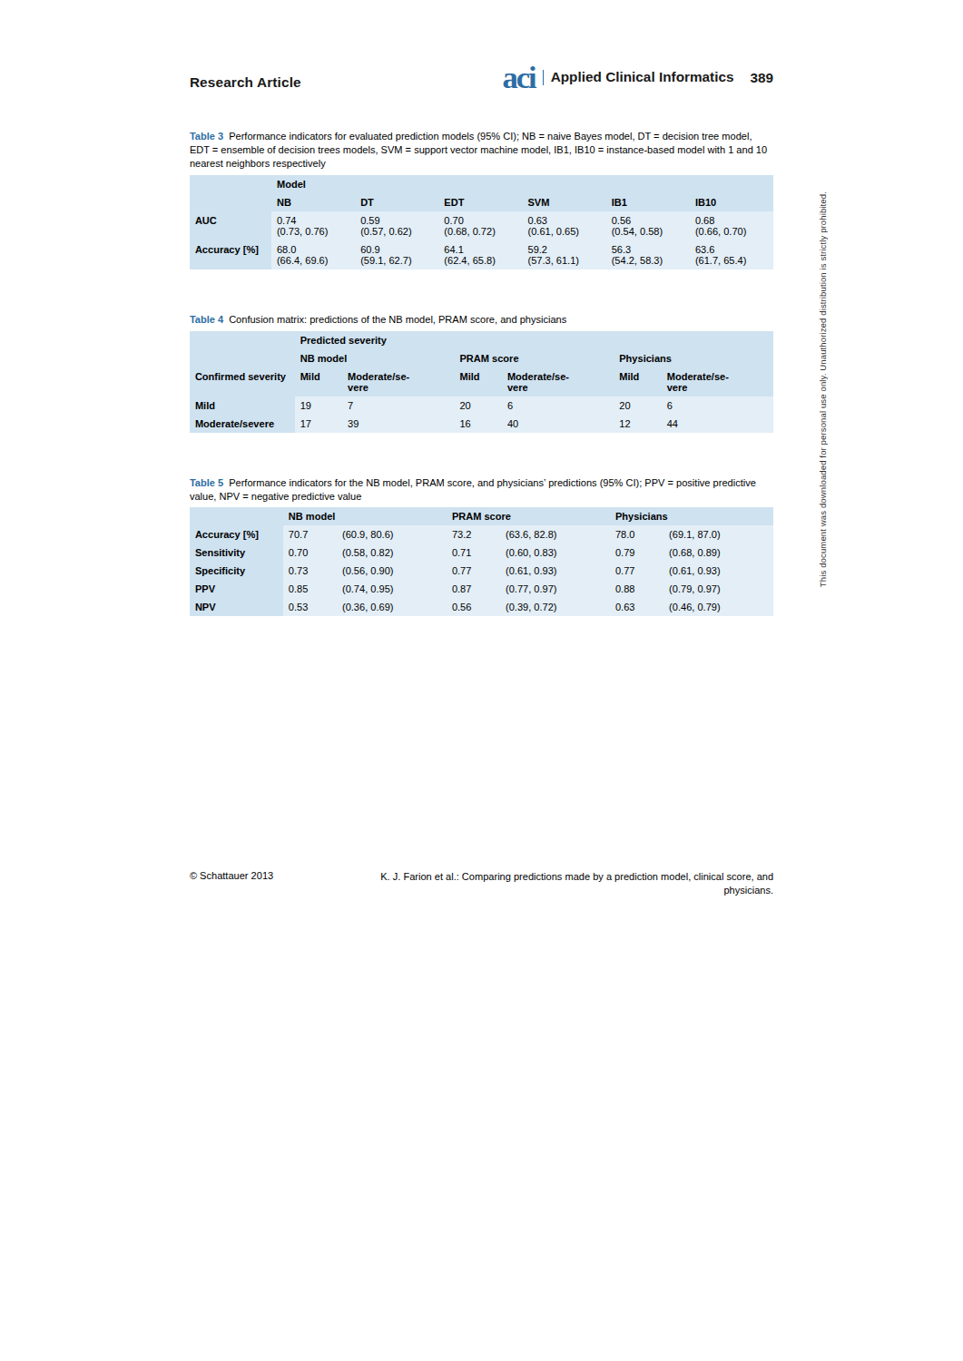Research Article
aci Applied Clinical Informatics 389
This document was downloaded for personal use only. Unauthorized distribution is strictly prohibited.
Table 3 Performance indicators for evaluated prediction models (95% CI); NB = naive Bayes model, DT = decision tree model, EDT = ensemble of decision trees models, SVM = support vector machine model, IB1, IB10 = instance-based model with 1 and 10 nearest neighbors respectively
| | Model |
| | NB | DT | EDT | SVM | IB1 | IB10 |
| AUC | 0.74 (0.73, 0.76) | 0.59 (0.57, 0.62) | 0.70 (0.68, 0.72) | 0.63 (0.61, 0.65) | 0.56 (0.54, 0.58) | 0.68 (0.66, 0.70) |
| Accuracy [%] | 68.0 (66.4, 69.6) | 60.9 (59.1, 62.7) | 64.1 (62.4, 65.8) | 59.2 (57.3, 61.1) | 56.3 (54.2, 58.3) | 63.6 (61.7, 65.4) |
Table 4 Confusion matrix: predictions of the NB model, PRAM score, and physicians
| | Predicted severity |
| | NB model | PRAM score | Physicians |
| Confirmed severity | Mild | Moderate/se- vere | Mild | Moderate/se- vere | Mild | Moderate/se- vere |
| Mild | 19 | 7 | 20 | 6 | 20 | 6 |
| Moderate/severe | 17 | 39 | 16 | 40 | 12 | 44 |
Table 5 Performance indicators for the NB model, PRAM score, and physicians’ predictions (95% CI); PPV = positive predictive value, NPV = negative predictive value
| | NB model | PRAM score | Physicians |
| Accuracy [%] | 70.7 | (60.9, 80.6) | 73.2 | (63.6, 82.8) | 78.0 | (69.1, 87.0) |
| Sensitivity | 0.70 | (0.58, 0.82) | 0.71 | (0.60, 0.83) | 0.79 | (0.68, 0.89) |
| Specificity | 0.73 | (0.56, 0.90) | 0.77 | (0.61, 0.93) | 0.77 | (0.61, 0.93) |
| PPV | 0.85 | (0.74, 0.95) | 0.87 | (0.77, 0.97) | 0.88 | (0.79, 0.97) |
| NPV | 0.53 | (0.36, 0.69) | 0.56 | (0.39, 0.72) | 0.63 | (0.46, 0.79) |
© Schattauer 2013
K. J. Farion et al.: Comparing predictions made by a prediction model, clinical score, and
physicians.